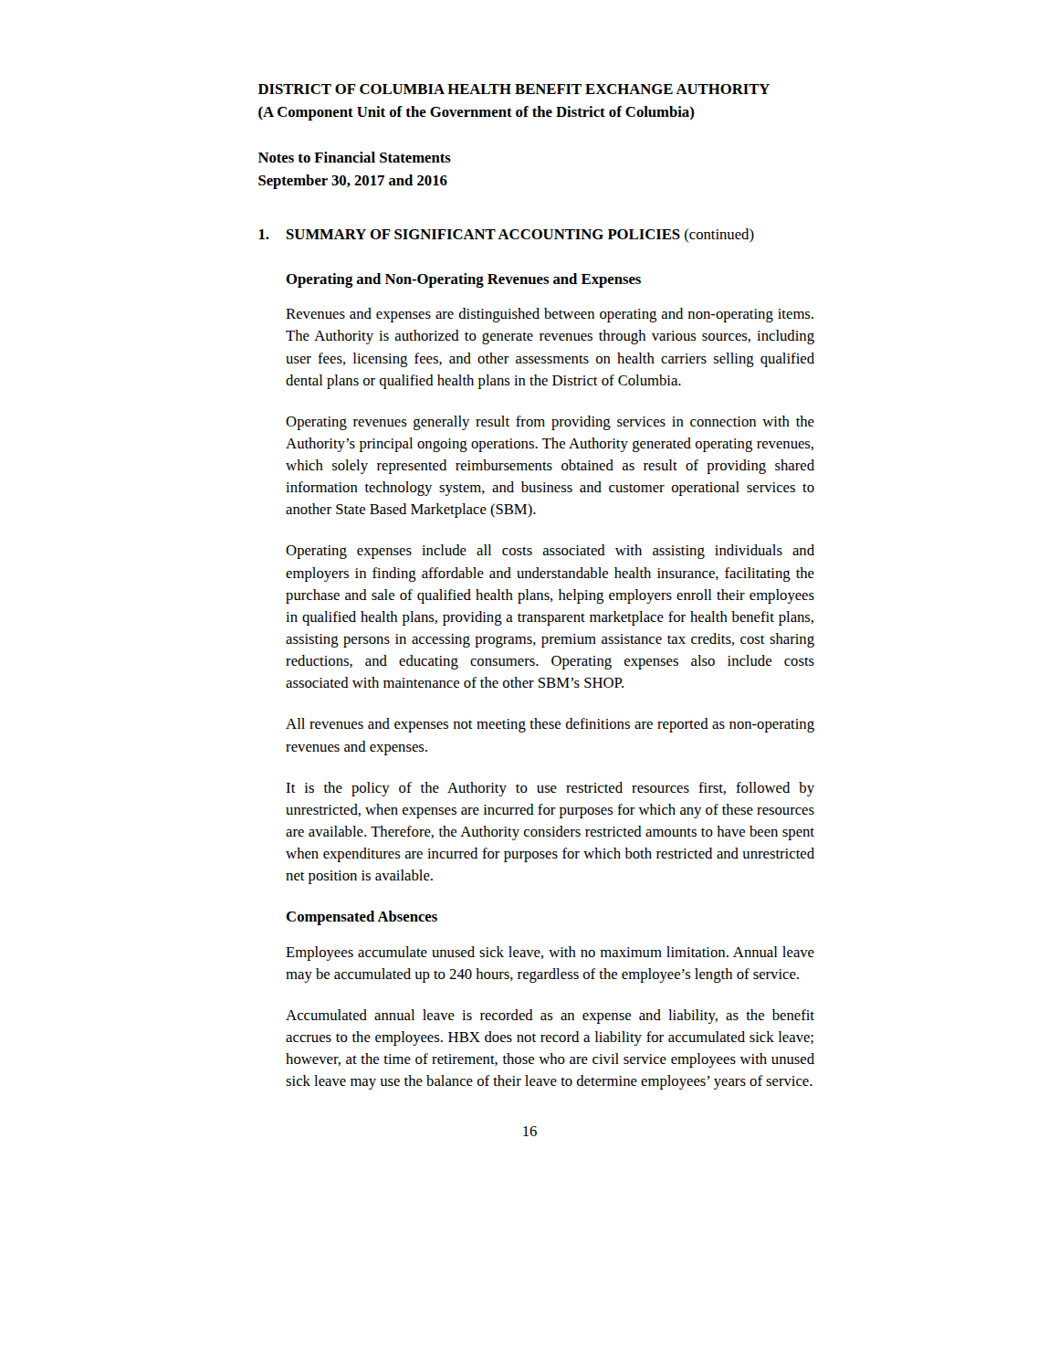DISTRICT OF COLUMBIA HEALTH BENEFIT EXCHANGE AUTHORITY (A Component Unit of the Government of the District of Columbia)
Notes to Financial Statements September 30, 2017 and 2016
1. SUMMARY OF SIGNIFICANT ACCOUNTING POLICIES (continued)
Operating and Non-Operating Revenues and Expenses
Revenues and expenses are distinguished between operating and non-operating items. The Authority is authorized to generate revenues through various sources, including user fees, licensing fees, and other assessments on health carriers selling qualified dental plans or qualified health plans in the District of Columbia.
Operating revenues generally result from providing services in connection with the Authority’s principal ongoing operations. The Authority generated operating revenues, which solely represented reimbursements obtained as result of providing shared information technology system, and business and customer operational services to another State Based Marketplace (SBM).
Operating expenses include all costs associated with assisting individuals and employers in finding affordable and understandable health insurance, facilitating the purchase and sale of qualified health plans, helping employers enroll their employees in qualified health plans, providing a transparent marketplace for health benefit plans, assisting persons in accessing programs, premium assistance tax credits, cost sharing reductions, and educating consumers. Operating expenses also include costs associated with maintenance of the other SBM’s SHOP.
All revenues and expenses not meeting these definitions are reported as non-operating revenues and expenses.
It is the policy of the Authority to use restricted resources first, followed by unrestricted, when expenses are incurred for purposes for which any of these resources are available. Therefore, the Authority considers restricted amounts to have been spent when expenditures are incurred for purposes for which both restricted and unrestricted net position is available.
Compensated Absences
Employees accumulate unused sick leave, with no maximum limitation. Annual leave may be accumulated up to 240 hours, regardless of the employee’s length of service.
Accumulated annual leave is recorded as an expense and liability, as the benefit accrues to the employees. HBX does not record a liability for accumulated sick leave; however, at the time of retirement, those who are civil service employees with unused sick leave may use the balance of their leave to determine employees’ years of service.
16